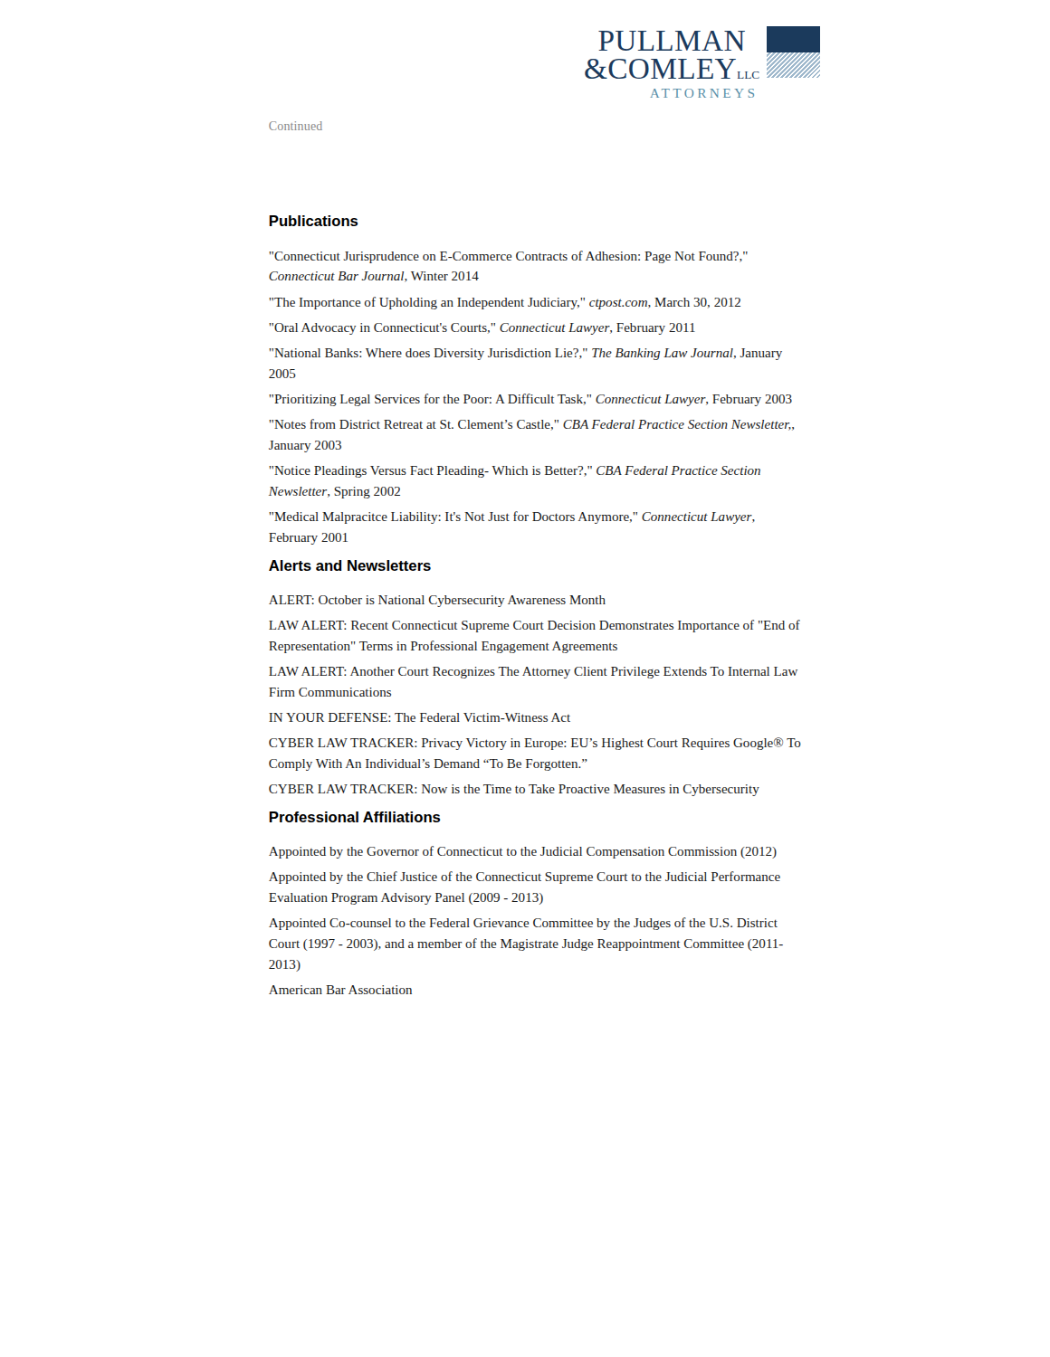Continued
PULLMAN &COMLEYLLC ATTORNEYS
Publications
"Connecticut Jurisprudence on E-Commerce Contracts of Adhesion: Page Not Found?," Connecticut Bar Journal, Winter 2014
"The Importance of Upholding an Independent Judiciary," ctpost.com, March 30, 2012
"Oral Advocacy in Connecticut's Courts," Connecticut Lawyer, February 2011
"National Banks: Where does Diversity Jurisdiction Lie?," The Banking Law Journal, January 2005
"Prioritizing Legal Services for the Poor: A Difficult Task," Connecticut Lawyer, February 2003
"Notes from District Retreat at St. Clement’s Castle," CBA Federal Practice Section Newsletter,, January 2003
"Notice Pleadings Versus Fact Pleading- Which is Better?," CBA Federal Practice Section Newsletter, Spring 2002
"Medical Malpracitce Liability: It's Not Just for Doctors Anymore," Connecticut Lawyer, February 2001
Alerts and Newsletters
ALERT: October is National Cybersecurity Awareness Month
LAW ALERT: Recent Connecticut Supreme Court Decision Demonstrates Importance of "End of Representation" Terms in Professional Engagement Agreements
LAW ALERT: Another Court Recognizes The Attorney Client Privilege Extends To Internal Law Firm Communications
IN YOUR DEFENSE: The Federal Victim-Witness Act
CYBER LAW TRACKER: Privacy Victory in Europe: EU’s Highest Court Requires Google® To Comply With An Individual’s Demand “To Be Forgotten.”
CYBER LAW TRACKER: Now is the Time to Take Proactive Measures in Cybersecurity
Professional Affiliations
Appointed by the Governor of Connecticut to the Judicial Compensation Commission (2012)
Appointed by the Chief Justice of the Connecticut Supreme Court to the Judicial Performance Evaluation Program Advisory Panel (2009 - 2013)
Appointed Co-counsel to the Federal Grievance Committee by the Judges of the U.S. District Court (1997 - 2003), and a member of the Magistrate Judge Reappointment Committee (2011-2013)
American Bar Association